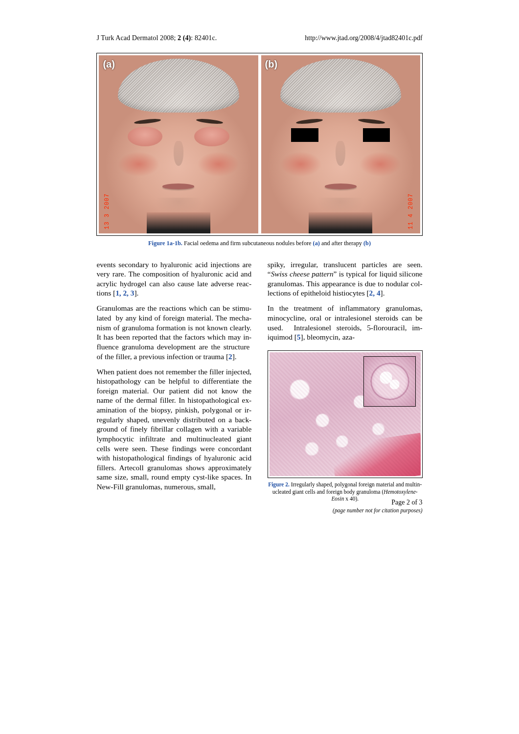J Turk Acad Dermatol 2008; 2 (4): 82401c.
http://www.jtad.org/2008/4/jtad82401c.pdf
(a)
13 3 2007
(b)
11 4 2007
Figure 1a-1b. Facial oedema and firm subcutaneous nodules before (a) and after therapy (b)
events secondary to hyaluronic acid injections are very rare. The composition of hyaluronic acid and acrylic hydrogel can also cause late adverse reactions [1, 2, 3].
Granulomas are the reactions which can be stimulated by any kind of foreign material. The mechanism of granuloma formation is not known clearly. It has been reported that the factors which may influence granuloma development are the structure of the filler, a previous infection or trauma [2].
When patient does not remember the filler injected, histopathology can be helpful to differentiate the foreign material. Our patient did not know the name of the dermal filler. In histopathological examination of the biopsy, pinkish, polygonal or irregularly shaped, unevenly distributed on a background of finely fibrillar collagen with a variable lymphocytic infiltrate and multinucleated giant cells were seen. These findings were concordant with histopathological findings of hyaluronic acid fillers. Artecoll granulomas shows approximately same size, small, round empty cyst-like spaces. In New-Fill granulomas, numerous, small,
spiky, irregular, translucent particles are seen. “Swiss cheese pattern” is typical for liquid silicone granulomas. This appearance is due to nodular collections of epitheloid histiocytes [2, 4].
In the treatment of inflammatory granulomas, minocycline, oral or intralesionel steroids can be used. Intralesionel steroids, 5-florouracil, imiquimod [5], bleomycin, aza-
Figure 2. Irregularly shaped, polygonal foreign material and multinucleated giant cells and foreign body granuloma (Hemotoxylene-Eosin x 40).
Page 2 of 3
(page number not for citation purposes)